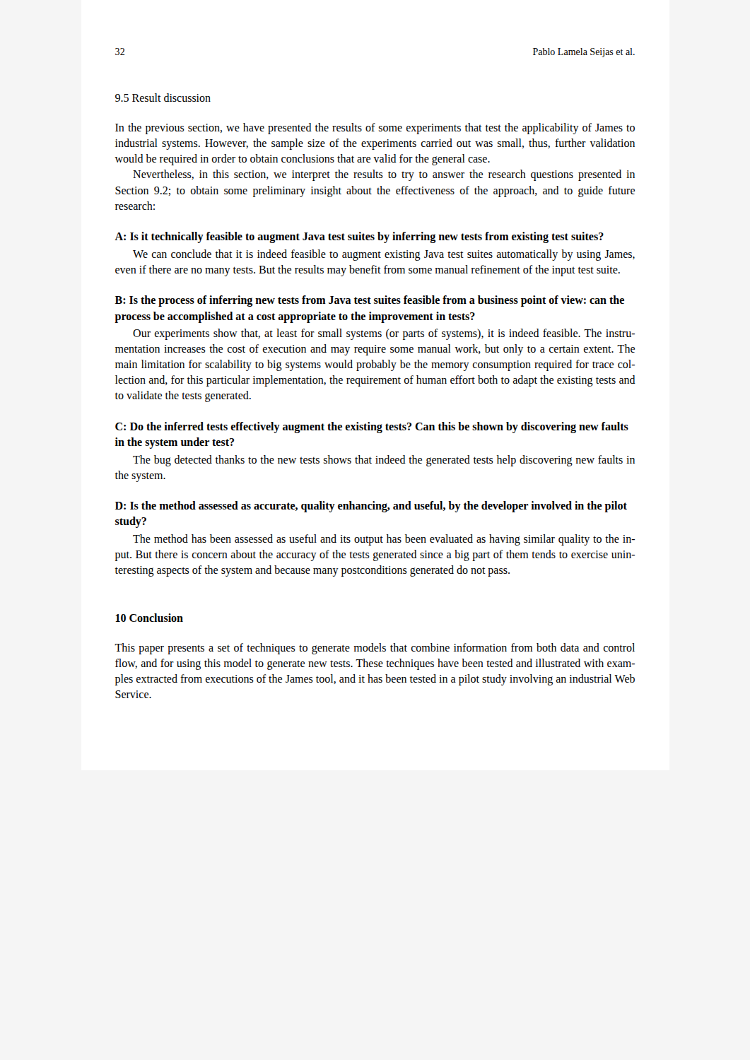32 Pablo Lamela Seijas et al.
9.5 Result discussion
In the previous section, we have presented the results of some experiments that test the applicability of James to industrial systems. However, the sample size of the experiments carried out was small, thus, further validation would be required in order to obtain conclusions that are valid for the general case.
Nevertheless, in this section, we interpret the results to try to answer the research questions presented in Section 9.2; to obtain some preliminary insight about the effectiveness of the approach, and to guide future research:
A: Is it technically feasible to augment Java test suites by inferring new tests from existing test suites?
We can conclude that it is indeed feasible to augment existing Java test suites automatically by using James, even if there are no many tests. But the results may benefit from some manual refinement of the input test suite.
B: Is the process of inferring new tests from Java test suites feasible from a business point of view: can the process be accomplished at a cost appropriate to the improvement in tests?
Our experiments show that, at least for small systems (or parts of systems), it is indeed feasible. The instrumentation increases the cost of execution and may require some manual work, but only to a certain extent. The main limitation for scalability to big systems would probably be the memory consumption required for trace collection and, for this particular implementation, the requirement of human effort both to adapt the existing tests and to validate the tests generated.
C: Do the inferred tests effectively augment the existing tests? Can this be shown by discovering new faults in the system under test?
The bug detected thanks to the new tests shows that indeed the generated tests help discovering new faults in the system.
D: Is the method assessed as accurate, quality enhancing, and useful, by the developer involved in the pilot study?
The method has been assessed as useful and its output has been evaluated as having similar quality to the input. But there is concern about the accuracy of the tests generated since a big part of them tends to exercise uninteresting aspects of the system and because many postconditions generated do not pass.
10 Conclusion
This paper presents a set of techniques to generate models that combine information from both data and control flow, and for using this model to generate new tests. These techniques have been tested and illustrated with examples extracted from executions of the James tool, and it has been tested in a pilot study involving an industrial Web Service.